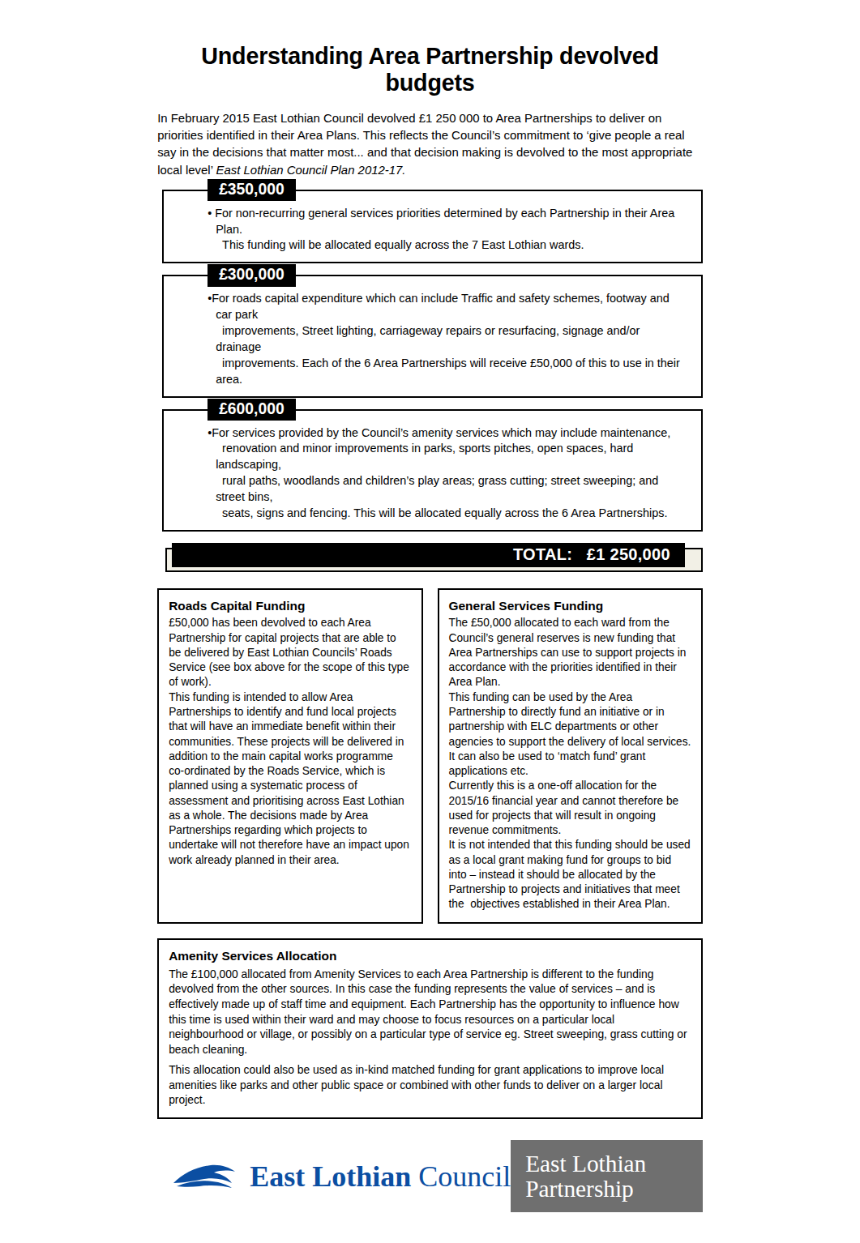Understanding Area Partnership devolved budgets
In February 2015 East Lothian Council devolved £1 250 000 to Area Partnerships to deliver on priorities identified in their Area Plans. This reflects the Council’s commitment to ‘give people a real say in the decisions that matter most... and that decision making is devolved to the most appropriate local level’ East Lothian Council Plan 2012-17.
£350,000
• For non-recurring general services priorities determined by each Partnership in their Area Plan.
This funding will be allocated equally across the 7 East Lothian wards.
£300,000
•For roads capital expenditure which can include Traffic and safety schemes, footway and car park
improvements, Street lighting, carriageway repairs or resurfacing, signage and/or drainage
improvements. Each of the 6 Area Partnerships will receive £50,000 of this to use in their area.
£600,000
•For services provided by the Council’s amenity services which may include maintenance,
renovation and minor improvements in parks, sports pitches, open spaces, hard landscaping,
rural paths, woodlands and children’s play areas; grass cutting; street sweeping; and street bins,
seats, signs and fencing. This will be allocated equally across the 6 Area Partnerships.
TOTAL: £1 250,000
Roads Capital Funding
£50,000 has been devolved to each Area Partnership for capital projects that are able to be delivered by East Lothian Councils’ Roads Service (see box above for the scope of this type of work).
This funding is intended to allow Area Partnerships to identify and fund local projects that will have an immediate benefit within their communities. These projects will be delivered in addition to the main capital works programme co-ordinated by the Roads Service, which is planned using a systematic process of assessment and prioritising across East Lothian as a whole. The decisions made by Area Partnerships regarding which projects to undertake will not therefore have an impact upon work already planned in their area.
General Services Funding
The £50,000 allocated to each ward from the Council’s general reserves is new funding that Area Partnerships can use to support projects in accordance with the priorities identified in their Area Plan.
This funding can be used by the Area Partnership to directly fund an initiative or in partnership with ELC departments or other agencies to support the delivery of local services. It can also be used to ‘match fund’ grant applications etc.
Currently this is a one-off allocation for the 2015/16 financial year and cannot therefore be used for projects that will result in ongoing revenue commitments.
It is not intended that this funding should be used as a local grant making fund for groups to bid into – instead it should be allocated by the Partnership to projects and initiatives that meet the objectives established in their Area Plan.
Amenity Services Allocation
The £100,000 allocated from Amenity Services to each Area Partnership is different to the funding devolved from the other sources. In this case the funding represents the value of services – and is effectively made up of staff time and equipment. Each Partnership has the opportunity to influence how this time is used within their ward and may choose to focus resources on a particular local neighbourhood or village, or possibly on a particular type of service eg. Street sweeping, grass cutting or beach cleaning.
This allocation could also be used as in-kind matched funding for grant applications to improve local amenities like parks and other public space or combined with other funds to deliver on a larger local project.
East Lothian Council
East Lothian Partnership